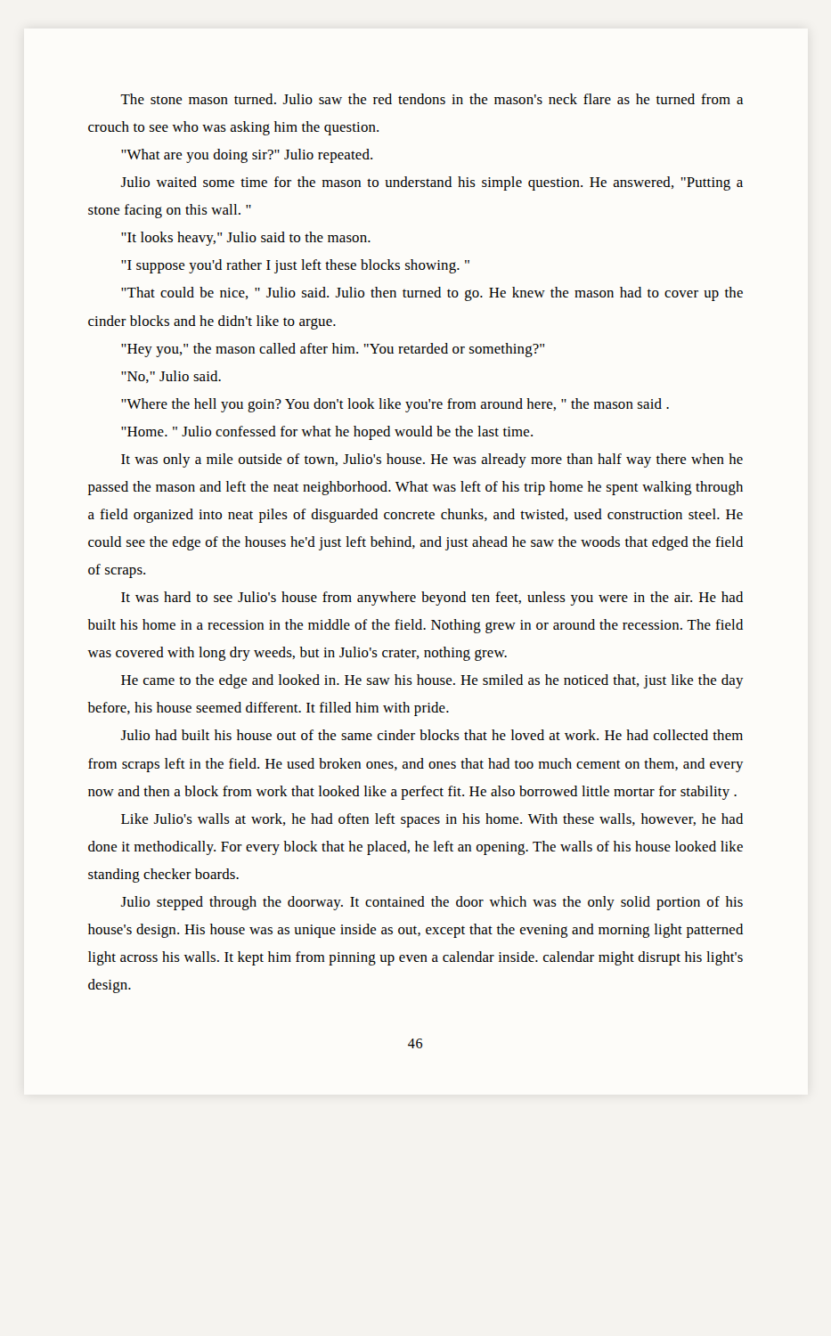The stone mason turned. Julio saw the red tendons in the mason's neck flare as he turned from a crouch to see who was asking him the question.
"What are you doing sir?" Julio repeated.
Julio waited some time for the mason to understand his simple question. He answered, "Putting a stone facing on this wall. "
"It looks heavy," Julio said to the mason.
"I suppose you'd rather I just left these blocks showing. "
"That could be nice, " Julio said. Julio then turned to go. He knew the mason had to cover up the cinder blocks and he didn't like to argue.
"Hey you," the mason called after him. "You retarded or something?"
"No," Julio said.
"Where the hell you goin? You don't look like you're from around here, " the mason said .
"Home. " Julio confessed for what he hoped would be the last time.
It was only a mile outside of town, Julio's house. He was already more than half way there when he passed the mason and left the neat neighborhood. What was left of his trip home he spent walking through a field organized into neat piles of disguarded concrete chunks, and twisted, used construction steel. He could see the edge of the houses he'd just left behind, and just ahead he saw the woods that edged the field of scraps.
It was hard to see Julio's house from anywhere beyond ten feet, unless you were in the air. He had built his home in a recession in the middle of the field. Nothing grew in or around the recession. The field was covered with long dry weeds, but in Julio's crater, nothing grew.
He came to the edge and looked in. He saw his house. He smiled as he noticed that, just like the day before, his house seemed different. It filled him with pride.
Julio had built his house out of the same cinder blocks that he loved at work. He had collected them from scraps left in the field. He used broken ones, and ones that had too much cement on them, and every now and then a block from work that looked like a perfect fit. He also borrowed little mortar for stability .
Like Julio's walls at work, he had often left spaces in his home. With these walls, however, he had done it methodically. For every block that he placed, he left an opening. The walls of his house looked like standing checker boards.
Julio stepped through the doorway. It contained the door which was the only solid portion of his house's design. His house was as unique inside as out, except that the evening and morning light patterned light across his walls. It kept him from pinning up even a calendar inside. calendar might disrupt his light's design.
46